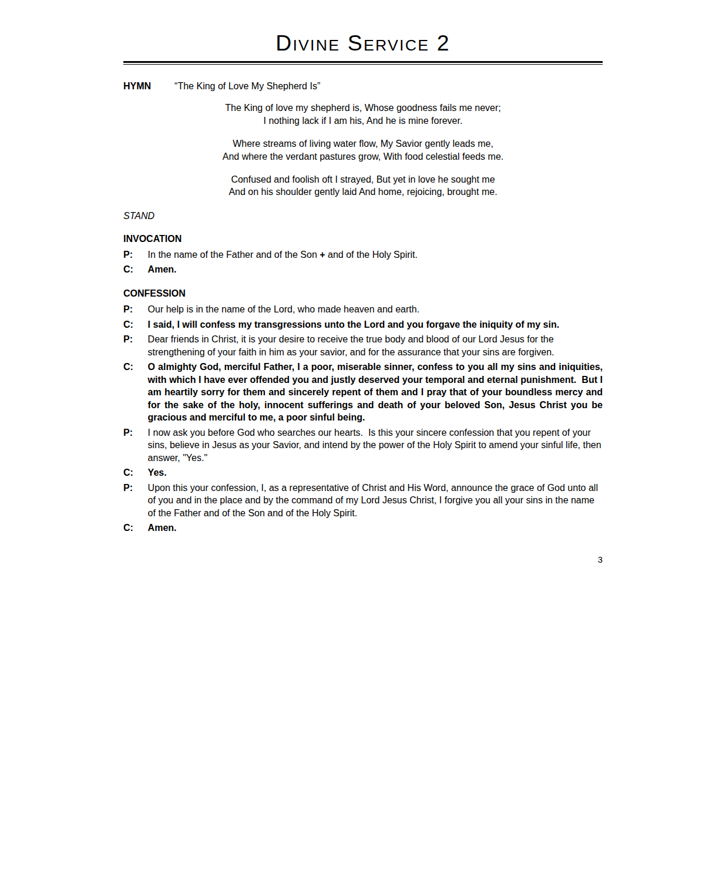DIVINE SERVICE 2
HYMN“The King of Love My Shepherd Is”
The King of love my shepherd is, Whose goodness fails me never;
I nothing lack if I am his, And he is mine forever.
Where streams of living water flow, My Savior gently leads me,
And where the verdant pastures grow, With food celestial feeds me.
Confused and foolish oft I strayed, But yet in love he sought me
And on his shoulder gently laid And home, rejoicing, brought me.
STAND
INVOCATION
| P: | In the name of the Father and of the Son + and of the Holy Spirit. |
| C: | Amen. |
CONFESSION
| P: | Our help is in the name of the Lord, who made heaven and earth. |
| C: | I said, I will confess my transgressions unto the Lord and you forgave the iniquity of my sin. |
| P: | Dear friends in Christ, it is your desire to receive the true body and blood of our Lord Jesus for the strengthening of your faith in him as your savior, and for the assurance that your sins are forgiven. |
| C: | O almighty God, merciful Father, I a poor, miserable sinner, confess to you all my sins and iniquities, with which I have ever offended you and justly deserved your temporal and eternal punishment. But I am heartily sorry for them and sincerely repent of them and I pray that of your boundless mercy and for the sake of the holy, innocent sufferings and death of your beloved Son, Jesus Christ you be gracious and merciful to me, a poor sinful being. |
| P: | I now ask you before God who searches our hearts. Is this your sincere confession that you repent of your sins, believe in Jesus as your Savior, and intend by the power of the Holy Spirit to amend your sinful life, then answer, "Yes." |
| C: | Yes. |
| P: | Upon this your confession, I, as a representative of Christ and His Word, announce the grace of God unto all of you and in the place and by the command of my Lord Jesus Christ, I forgive you all your sins in the name of the Father and of the Son and of the Holy Spirit. |
| C: | Amen. |
3